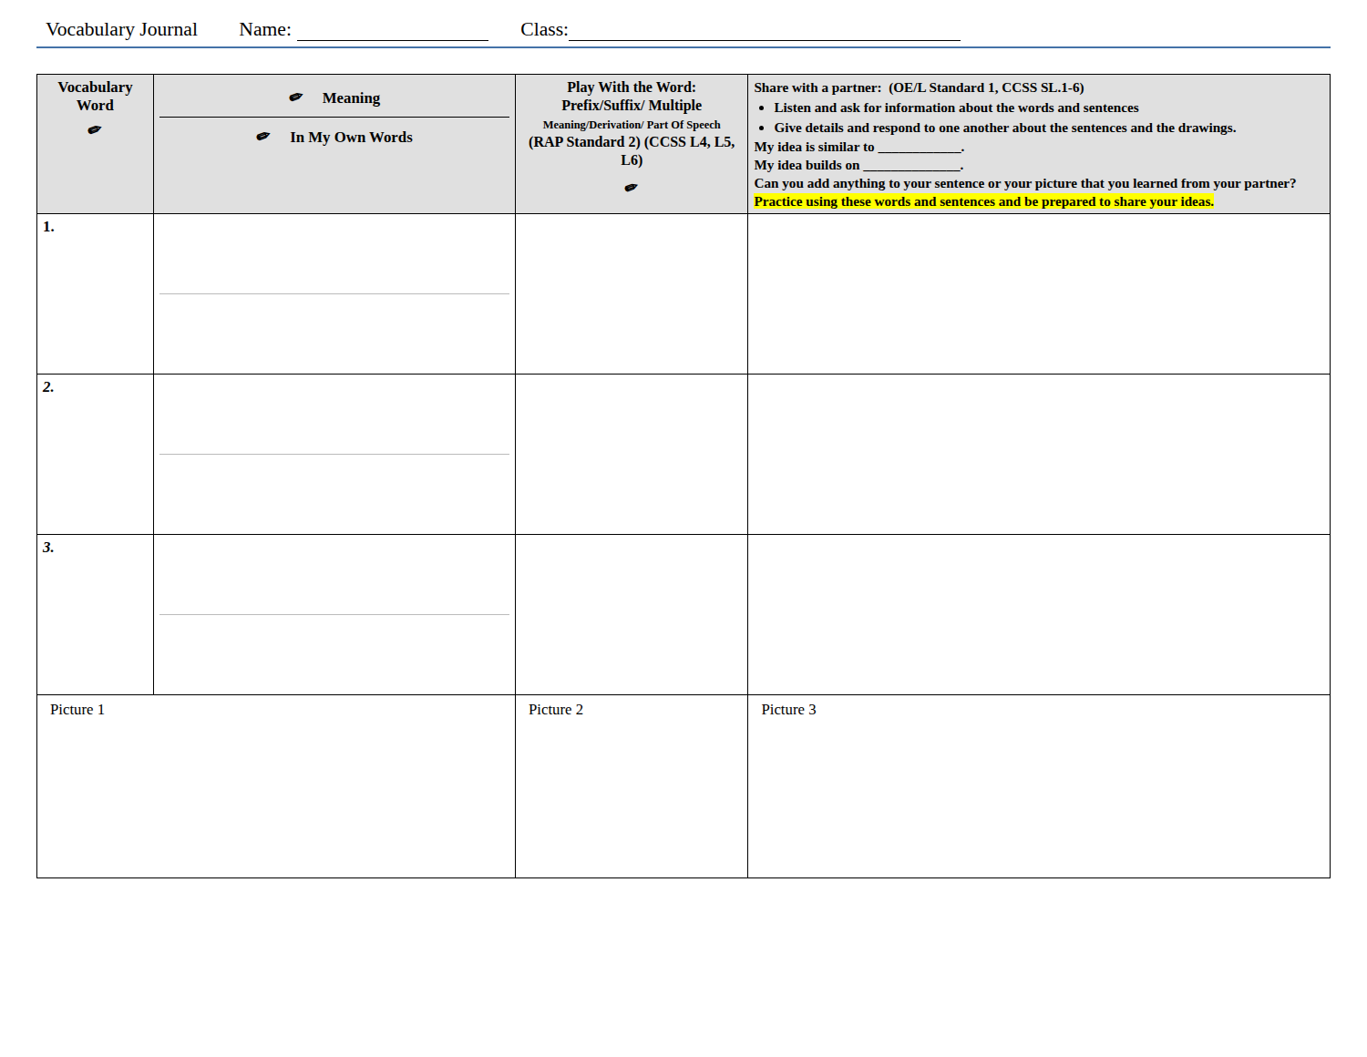Vocabulary Journal Name: Class:
| Vocabulary Word ✏ | ✏ Meaning ✏ In My Own Words | Play With the Word: Prefix/Suffix/ Multiple Meaning/Derivation/ Part Of Speech (RAP Standard 2) (CCSS L4, L5, L6) ✏ | Share with a partner: (OE/L Standard 1, CCSS SL.1-6) Listen and ask for information about the words and sentences Give details and respond to one another about the sentences and the drawings. My idea is similar to ____________. My idea builds on ______________. Can you add anything to your sentence or your picture that you learned from your partner? Practice using these words and sentences and be prepared to share your ideas. |
| --- | --- | --- | --- |
| 1. | | | |
| 2. | | | |
| 3. | | | |
| Picture 1 | Picture 2 | Picture 3 |